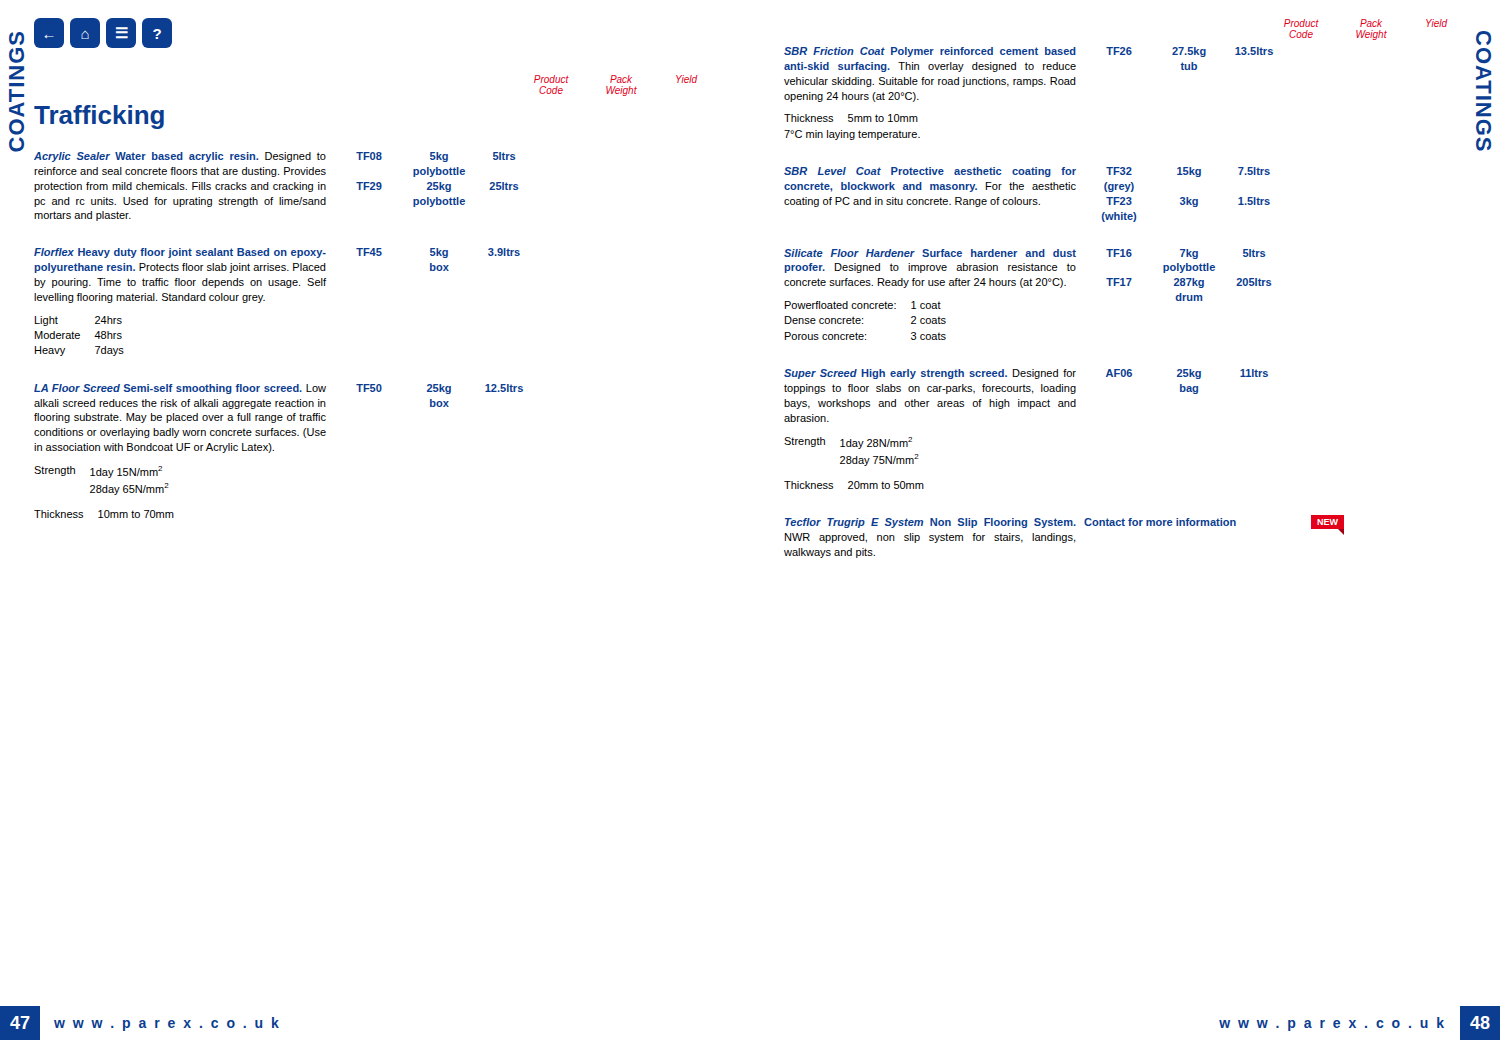COATINGS
←
⌂
☰
?
Product
Code
Pack
Weight
Yield
Trafficking
Acrylic Sealer Water based acrylic resin. Designed to reinforce and seal concrete floors that are dusting. Provides protection from mild chemicals. Fills cracks and cracking in pc and rc units. Used for uprating strength of lime/sand mortars and plaster.
TF08
TF29
5kg
polybottle
25kg
polybottle
5ltrs
25ltrs
Florflex Heavy duty floor joint sealant Based on epoxy-polyurethane resin. Protects floor slab joint arrises. Placed by pouring. Time to traffic floor depends on usage. Self levelling flooring material. Standard colour grey.
| Light | 24hrs |
| Moderate | 48hrs |
| Heavy | 7days |
TF45
5kg
box
3.9ltrs
LA Floor Screed Semi-self smoothing floor screed. Low alkali screed reduces the risk of alkali aggregate reaction in flooring substrate. May be placed over a full range of traffic conditions or overlaying badly worn concrete surfaces. (Use in association with Bondcoat UF or Acrylic Latex).
| Strength | 1day 15N/mm 2 |
| | 28day 65N/mm 2 |
| Thickness | 10mm to 70mm |
TF50
25kg
box
12.5ltrs
47
w w w . p a r e x . c o . u k
COATINGS
Product
Code
Pack
Weight
Yield
SBR Friction Coat Polymer reinforced cement based anti-skid surfacing. Thin overlay designed to reduce vehicular skidding. Suitable for road junctions, ramps. Road opening 24 hours (at 20°C).
| Thickness | 5mm to 10mm |
7°C min laying temperature.
TF26
27.5kg
tub
13.5ltrs
SBR Level Coat Protective aesthetic coating for concrete, blockwork and masonry. For the aesthetic coating of PC and in situ concrete. Range of colours.
TF32
(grey)
TF23
(white)
15kg
3kg
7.5ltrs
1.5ltrs
Silicate Floor Hardener Surface hardener and dust proofer. Designed to improve abrasion resistance to concrete surfaces. Ready for use after 24 hours (at 20°C).
| Powerfloated concrete: | 1 coat |
| Dense concrete: | 2 coats |
| Porous concrete: | 3 coats |
TF16
TF17
7kg
polybottle
287kg
drum
5ltrs
205ltrs
Super Screed High early strength screed. Designed for toppings to floor slabs on car-parks, forecourts, loading bays, workshops and other areas of high impact and abrasion.
| Strength | 1day 28N/mm 2 |
| | 28day 75N/mm 2 |
| Thickness | 20mm to 50mm |
AF06
25kg
bag
11ltrs
Tecflor Trugrip E System Non Slip Flooring System. NWR approved, non slip system for stairs, landings, walkways and pits.
Contact for more information
NEW
w w w . p a r e x . c o . u k
48